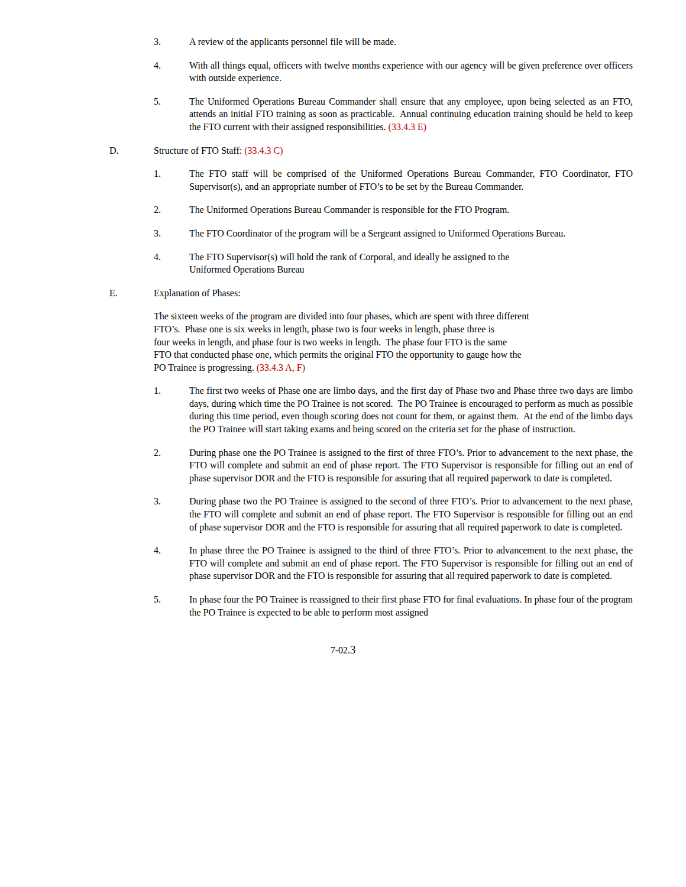3.
A review of the applicants personnel file will be made.
4.
With all things equal, officers with twelve months experience with our agency will be given preference over officers with outside experience.
5.
The Uniformed Operations Bureau Commander shall ensure that any employee, upon being selected as an FTO, attends an initial FTO training as soon as practicable. Annual continuing education training should be held to keep the FTO current with their assigned responsibilities. (33.4.3 E)
D.
Structure of FTO Staff: (33.4.3 C)
1.
The FTO staff will be comprised of the Uniformed Operations Bureau Commander, FTO Coordinator, FTO Supervisor(s), and an appropriate number of FTO’s to be set by the Bureau Commander.
2.
The Uniformed Operations Bureau Commander is responsible for the FTO Program.
3.
The FTO Coordinator of the program will be a Sergeant assigned to Uniformed Operations Bureau.
4.
The FTO Supervisor(s) will hold the rank of Corporal, and ideally be assigned to the
Uniformed Operations Bureau
E.
Explanation of Phases:
The sixteen weeks of the program are divided into four phases, which are spent with three different
FTO’s. Phase one is six weeks in length, phase two is four weeks in length, phase three is
four weeks in length, and phase four is two weeks in length. The phase four FTO is the same
FTO that conducted phase one, which permits the original FTO the opportunity to gauge how the
PO Trainee is progressing. (33.4.3 A, F)
1.
The first two weeks of Phase one are limbo days, and the first day of Phase two and Phase three two days are limbo days, during which time the PO Trainee is not scored. The PO Trainee is encouraged to perform as much as possible during this time period, even though scoring does not count for them, or against them. At the end of the limbo days the PO Trainee will start taking exams and being scored on the criteria set for the phase of instruction.
2.
During phase one the PO Trainee is assigned to the first of three FTO’s. Prior to advancement to the next phase, the FTO will complete and submit an end of phase report. The FTO Supervisor is responsible for filling out an end of phase supervisor DOR and the FTO is responsible for assuring that all required paperwork to date is completed.
3.
During phase two the PO Trainee is assigned to the second of three FTO’s. Prior to advancement to the next phase, the FTO will complete and submit an end of phase report. The FTO Supervisor is responsible for filling out an end of phase supervisor DOR and the FTO is responsible for assuring that all required paperwork to date is completed.
4.
In phase three the PO Trainee is assigned to the third of three FTO’s. Prior to advancement to the next phase, the FTO will complete and submit an end of phase report. The FTO Supervisor is responsible for filling out an end of phase supervisor DOR and the FTO is responsible for assuring that all required paperwork to date is completed.
5.
In phase four the PO Trainee is reassigned to their first phase FTO for final evaluations. In phase four of the program the PO Trainee is expected to be able to perform most assigned
7-02.3